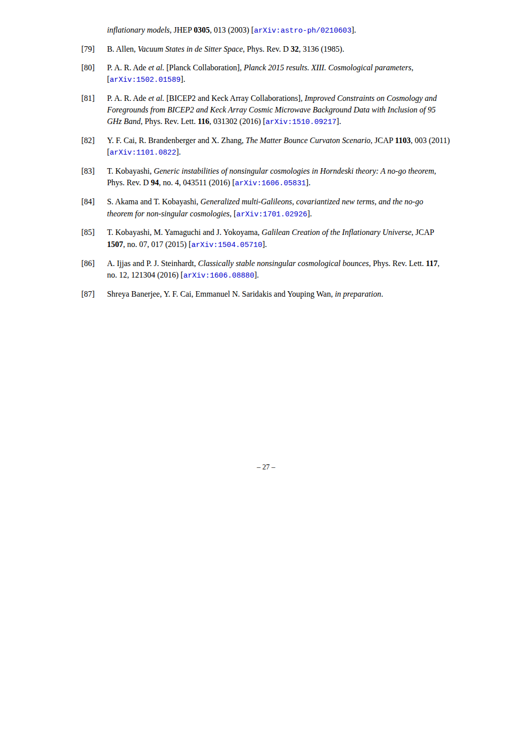inflationary models, JHEP 0305, 013 (2003) [arXiv:astro-ph/0210603].
[79] B. Allen, Vacuum States in de Sitter Space, Phys. Rev. D 32, 3136 (1985).
[80] P. A. R. Ade et al. [Planck Collaboration], Planck 2015 results. XIII. Cosmological parameters, [arXiv:1502.01589].
[81] P. A. R. Ade et al. [BICEP2 and Keck Array Collaborations], Improved Constraints on Cosmology and Foregrounds from BICEP2 and Keck Array Cosmic Microwave Background Data with Inclusion of 95 GHz Band, Phys. Rev. Lett. 116, 031302 (2016) [arXiv:1510.09217].
[82] Y. F. Cai, R. Brandenberger and X. Zhang, The Matter Bounce Curvaton Scenario, JCAP 1103, 003 (2011) [arXiv:1101.0822].
[83] T. Kobayashi, Generic instabilities of nonsingular cosmologies in Horndeski theory: A no-go theorem, Phys. Rev. D 94, no. 4, 043511 (2016) [arXiv:1606.05831].
[84] S. Akama and T. Kobayashi, Generalized multi-Galileons, covariantized new terms, and the no-go theorem for non-singular cosmologies, [arXiv:1701.02926].
[85] T. Kobayashi, M. Yamaguchi and J. Yokoyama, Galilean Creation of the Inflationary Universe, JCAP 1507, no. 07, 017 (2015) [arXiv:1504.05710].
[86] A. Ijjas and P. J. Steinhardt, Classically stable nonsingular cosmological bounces, Phys. Rev. Lett. 117, no. 12, 121304 (2016) [arXiv:1606.08880].
[87] Shreya Banerjee, Y. F. Cai, Emmanuel N. Saridakis and Youping Wan, in preparation.
– 27 –